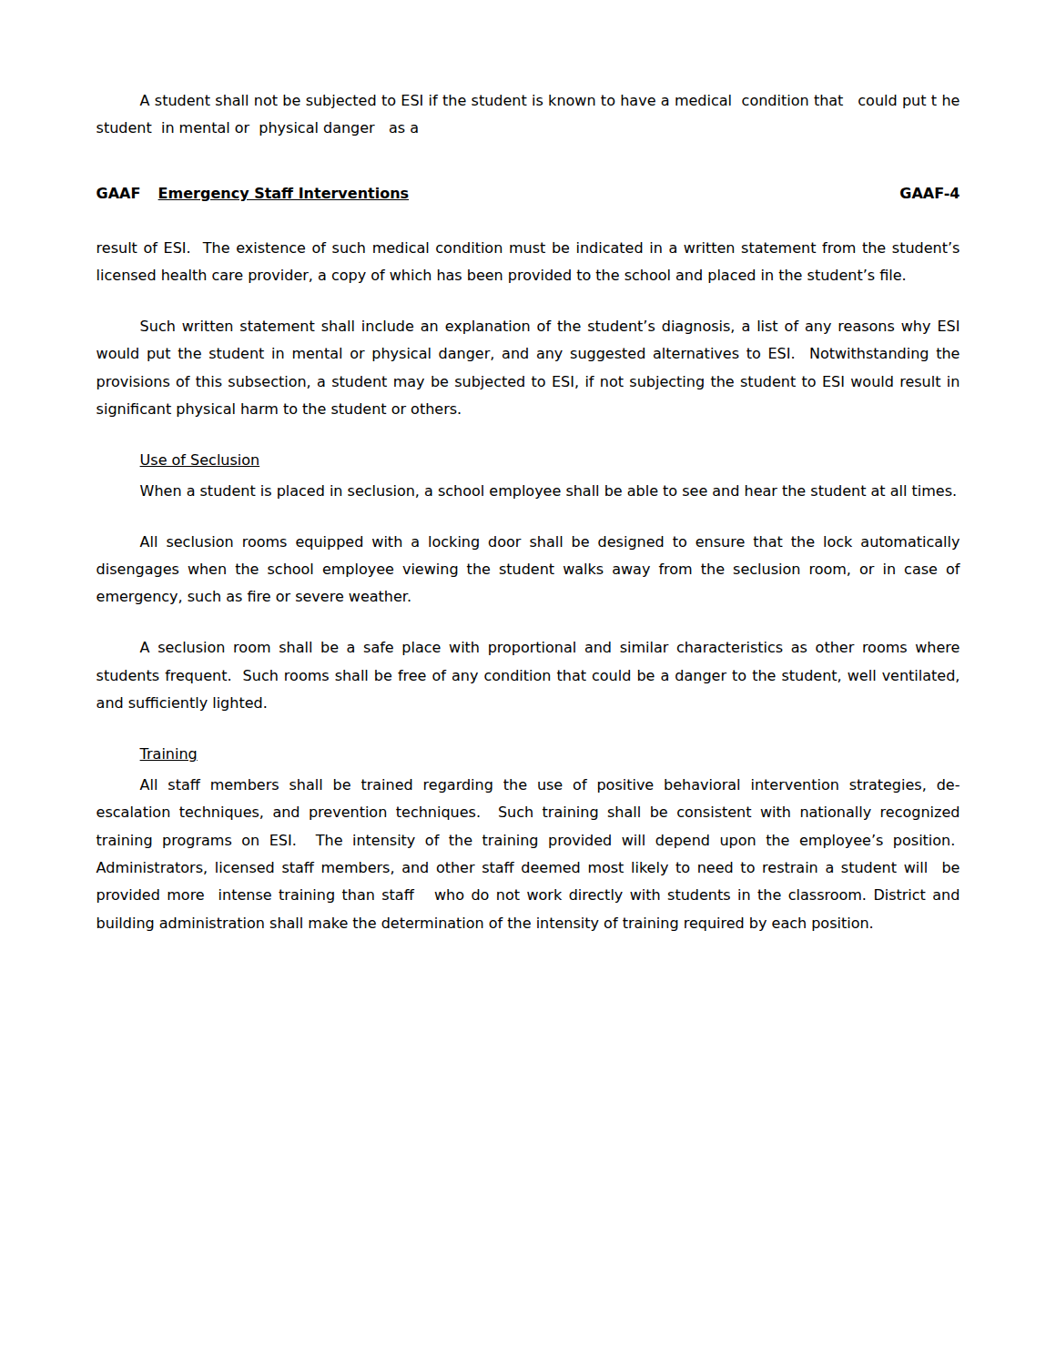A student shall not be subjected to ESI if the student is known to have a medical condition that could put t he student in mental or physical danger as a
GAAF Emergency Staff Interventions GAAF-4
result of ESI. The existence of such medical condition must be indicated in a written statement from the student’s licensed health care provider, a copy of which has been provided to the school and placed in the student’s file.
Such written statement shall include an explanation of the student’s diagnosis, a list of any reasons why ESI would put the student in mental or physical danger, and any suggested alternatives to ESI. Notwithstanding the provisions of this subsection, a student may be subjected to ESI, if not subjecting the student to ESI would result in significant physical harm to the student or others.
Use of Seclusion
When a student is placed in seclusion, a school employee shall be able to see and hear the student at all times.
All seclusion rooms equipped with a locking door shall be designed to ensure that the lock automatically disengages when the school employee viewing the student walks away from the seclusion room, or in case of emergency, such as fire or severe weather.
A seclusion room shall be a safe place with proportional and similar characteristics as other rooms where students frequent. Such rooms shall be free of any condition that could be a danger to the student, well ventilated, and sufficiently lighted.
Training
All staff members shall be trained regarding the use of positive behavioral intervention strategies, de-escalation techniques, and prevention techniques. Such training shall be consistent with nationally recognized training programs on ESI. The intensity of the training provided will depend upon the employee’s position. Administrators, licensed staff members, and other staff deemed most likely to need to restrain a student will be provided more intense training than staff who do not work directly with students in the classroom. District and building administration shall make the determination of the intensity of training required by each position.